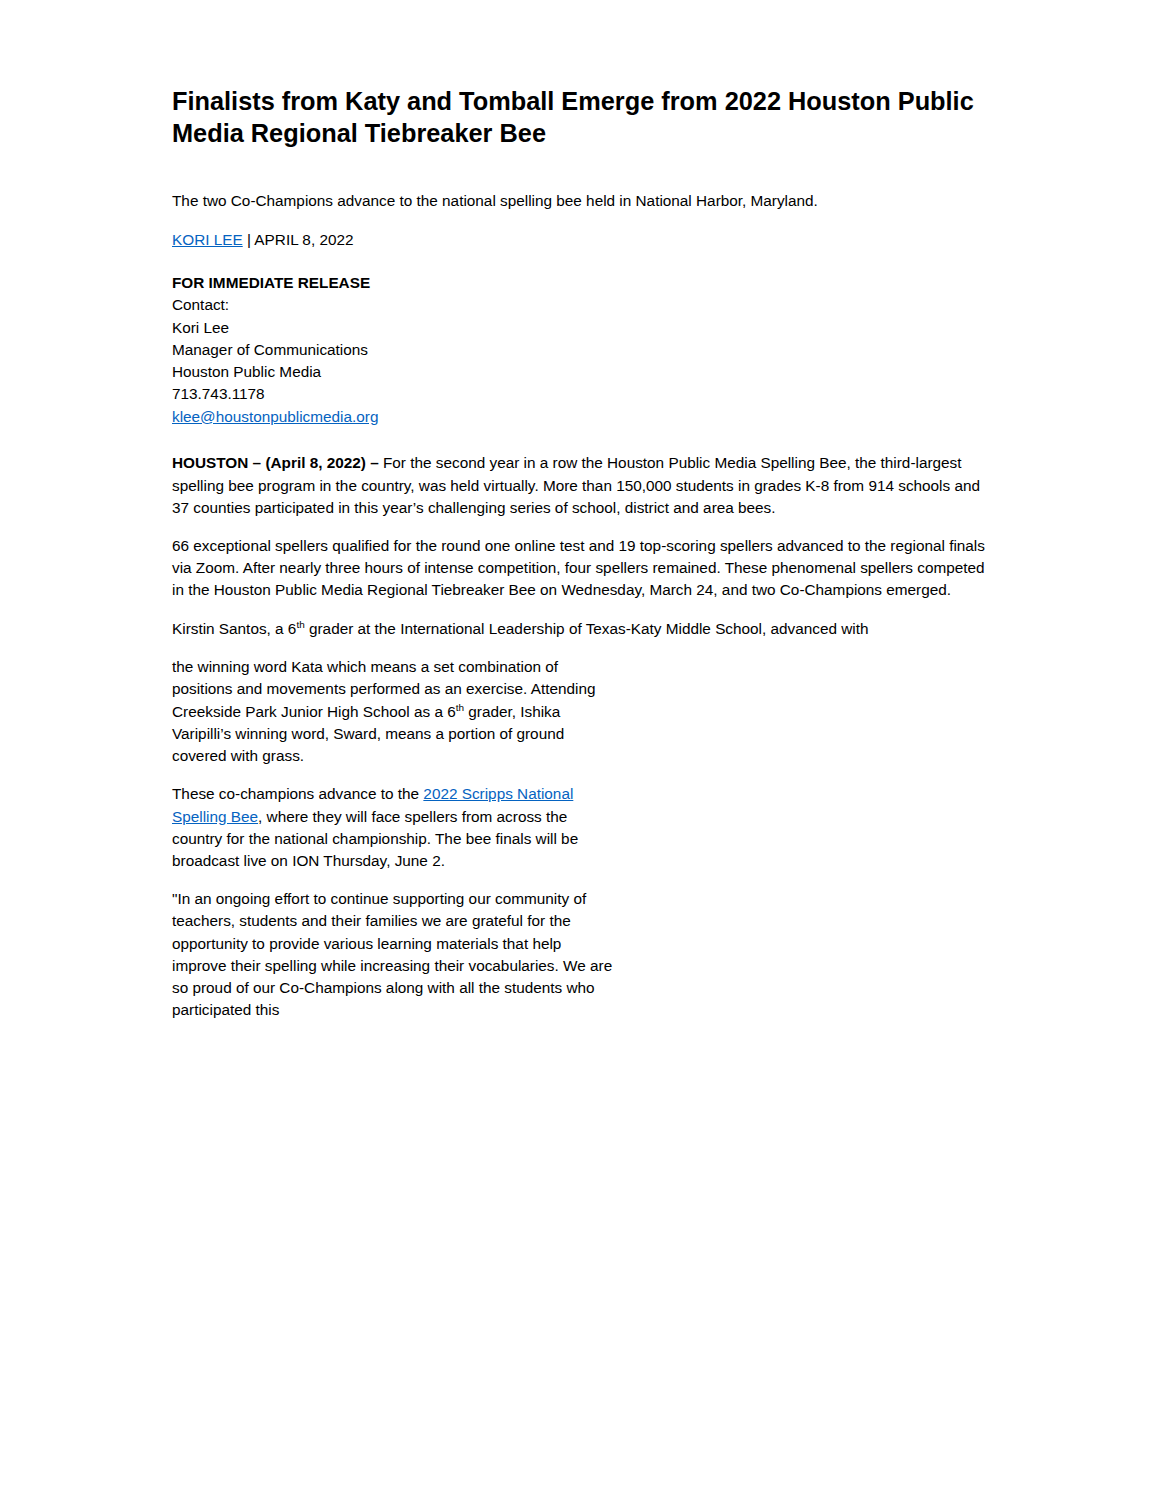Finalists from Katy and Tomball Emerge from 2022 Houston Public Media Regional Tiebreaker Bee
The two Co-Champions advance to the national spelling bee held in National Harbor, Maryland.
KORI LEE | APRIL 8, 2022
FOR IMMEDIATE RELEASE
Contact:
Kori Lee
Manager of Communications
Houston Public Media
713.743.1178
klee@houstonpublicmedia.org
HOUSTON – (April 8, 2022) – For the second year in a row the Houston Public Media Spelling Bee, the third-largest spelling bee program in the country, was held virtually. More than 150,000 students in grades K-8 from 914 schools and 37 counties participated in this year’s challenging series of school, district and area bees.
66 exceptional spellers qualified for the round one online test and 19 top-scoring spellers advanced to the regional finals via Zoom. After nearly three hours of intense competition, four spellers remained. These phenomenal spellers competed in the Houston Public Media Regional Tiebreaker Bee on Wednesday, March 24, and two Co-Champions emerged.
Kirstin Santos, a 6th grader at the International Leadership of Texas-Katy Middle School, advanced with
the winning word Kata which means a set combination of positions and movements performed as an exercise. Attending Creekside Park Junior High School as a 6th grader, Ishika Varipilli’s winning word, Sward, means a portion of ground covered with grass.
These co-champions advance to the 2022 Scripps National Spelling Bee, where they will face spellers from across the country for the national championship. The bee finals will be broadcast live on ION Thursday, June 2.
"In an ongoing effort to continue supporting our community of teachers, students and their families we are grateful for the opportunity to provide various learning materials that help improve their spelling while increasing their vocabularies. We are so proud of our Co-Champions along with all the students who participated this